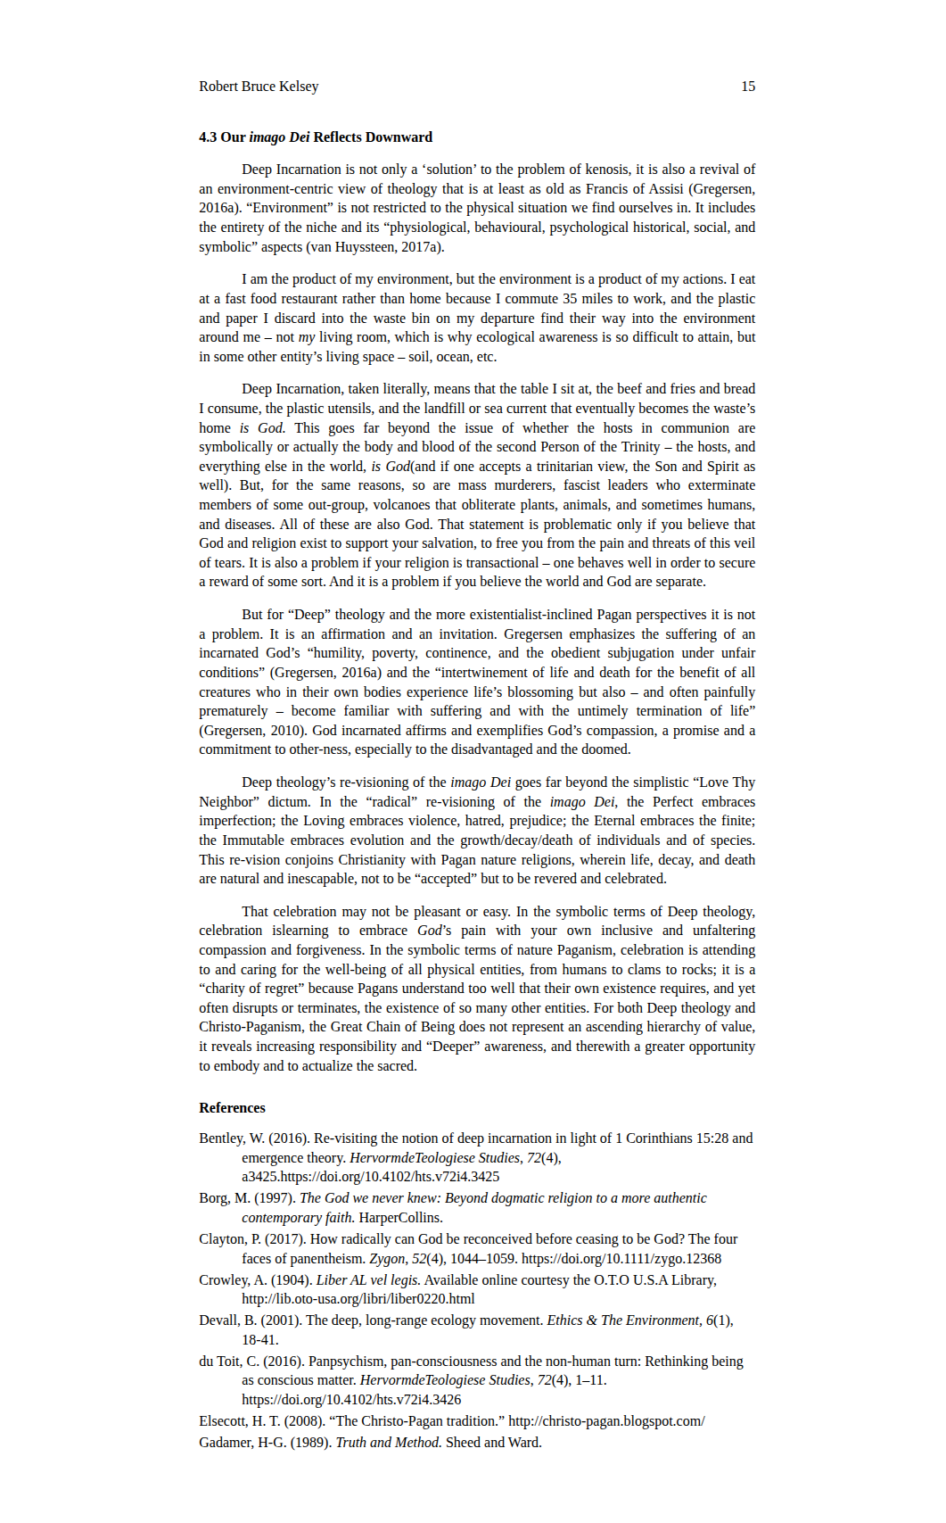Robert Bruce Kelsey 15
4.3 Our imago Dei Reflects Downward
Deep Incarnation is not only a ‘solution’ to the problem of kenosis, it is also a revival of an environment-centric view of theology that is at least as old as Francis of Assisi (Gregersen, 2016a). “Environment” is not restricted to the physical situation we find ourselves in. It includes the entirety of the niche and its “physiological, behavioural, psychological historical, social, and symbolic” aspects (van Huyssteen, 2017a).
I am the product of my environment, but the environment is a product of my actions. I eat at a fast food restaurant rather than home because I commute 35 miles to work, and the plastic and paper I discard into the waste bin on my departure find their way into the environment around me – not my living room, which is why ecological awareness is so difficult to attain, but in some other entity’s living space – soil, ocean, etc.
Deep Incarnation, taken literally, means that the table I sit at, the beef and fries and bread I consume, the plastic utensils, and the landfill or sea current that eventually becomes the waste’s home is God. This goes far beyond the issue of whether the hosts in communion are symbolically or actually the body and blood of the second Person of the Trinity – the hosts, and everything else in the world, is God(and if one accepts a trinitarian view, the Son and Spirit as well). But, for the same reasons, so are mass murderers, fascist leaders who exterminate members of some out-group, volcanoes that obliterate plants, animals, and sometimes humans, and diseases. All of these are also God. That statement is problematic only if you believe that God and religion exist to support your salvation, to free you from the pain and threats of this veil of tears. It is also a problem if your religion is transactional – one behaves well in order to secure a reward of some sort. And it is a problem if you believe the world and God are separate.
But for “Deep” theology and the more existentialist-inclined Pagan perspectives it is not a problem. It is an affirmation and an invitation. Gregersen emphasizes the suffering of an incarnated God’s “humility, poverty, continence, and the obedient subjugation under unfair conditions” (Gregersen, 2016a) and the “intertwinement of life and death for the benefit of all creatures who in their own bodies experience life’s blossoming but also – and often painfully prematurely – become familiar with suffering and with the untimely termination of life” (Gregersen, 2010). God incarnated affirms and exemplifies God’s compassion, a promise and a commitment to other-ness, especially to the disadvantaged and the doomed.
Deep theology’s re-visioning of the imago Dei goes far beyond the simplistic “Love Thy Neighbor” dictum. In the “radical” re-visioning of the imago Dei, the Perfect embraces imperfection; the Loving embraces violence, hatred, prejudice; the Eternal embraces the finite; the Immutable embraces evolution and the growth/decay/death of individuals and of species. This re-vision conjoins Christianity with Pagan nature religions, wherein life, decay, and death are natural and inescapable, not to be “accepted” but to be revered and celebrated.
That celebration may not be pleasant or easy. In the symbolic terms of Deep theology, celebration islearning to embrace God’s pain with your own inclusive and unfaltering compassion and forgiveness. In the symbolic terms of nature Paganism, celebration is attending to and caring for the well-being of all physical entities, from humans to clams to rocks; it is a “charity of regret” because Pagans understand too well that their own existence requires, and yet often disrupts or terminates, the existence of so many other entities. For both Deep theology and Christo-Paganism, the Great Chain of Being does not represent an ascending hierarchy of value, it reveals increasing responsibility and “Deeper” awareness, and therewith a greater opportunity to embody and to actualize the sacred.
References
Bentley, W. (2016). Re-visiting the notion of deep incarnation in light of 1 Corinthians 15:28 and emergence theory. HervormdeTeologiese Studies, 72(4), a3425.https://doi.org/10.4102/hts.v72i4.3425
Borg, M. (1997). The God we never knew: Beyond dogmatic religion to a more authentic contemporary faith. HarperCollins.
Clayton, P. (2017). How radically can God be reconceived before ceasing to be God? The four faces of panentheism. Zygon, 52(4), 1044–1059. https://doi.org/10.1111/zygo.12368
Crowley, A. (1904). Liber AL vel legis. Available online courtesy the O.T.O U.S.A Library, http://lib.oto-usa.org/libri/liber0220.html
Devall, B. (2001). The deep, long-range ecology movement. Ethics & The Environment, 6(1), 18-41.
du Toit, C. (2016). Panpsychism, pan-consciousness and the non-human turn: Rethinking being as conscious matter. HervormdeTeologiese Studies, 72(4), 1–11. https://doi.org/10.4102/hts.v72i4.3426
Elsecott, H. T. (2008). “The Christo-Pagan tradition.” http://christo-pagan.blogspot.com/
Gadamer, H-G. (1989). Truth and Method. Sheed and Ward.